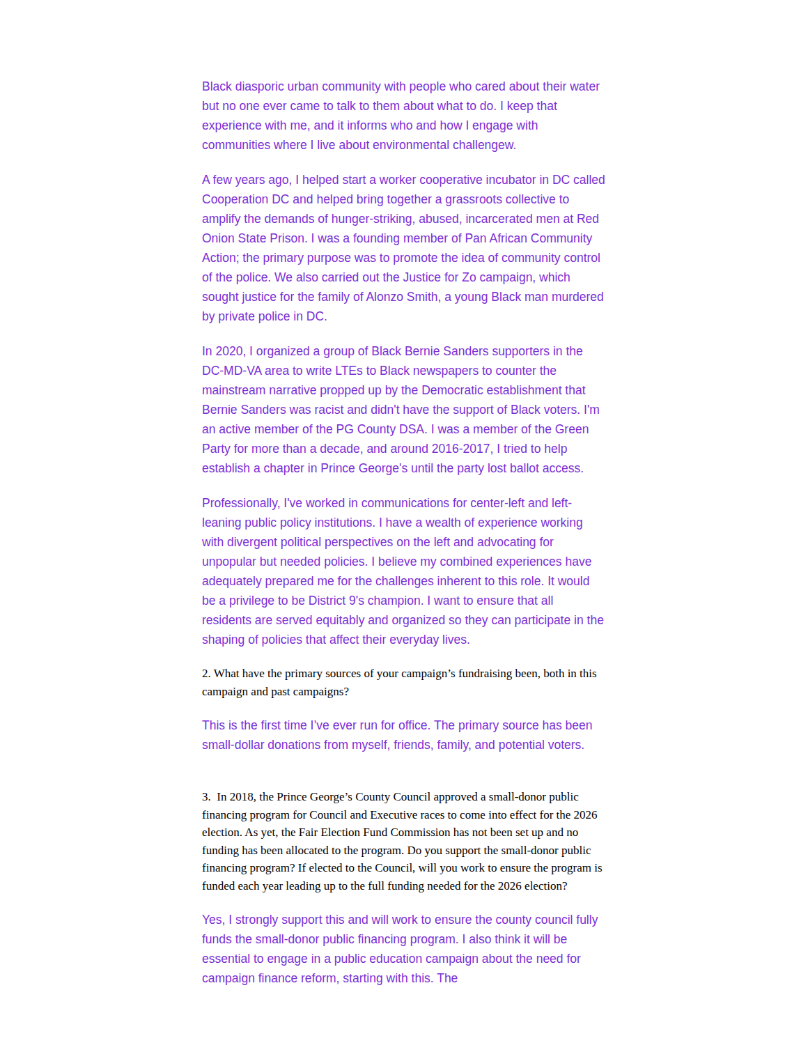Black diasporic urban community with people who cared about their water but no one ever came to talk to them about what to do. I keep that experience with me, and it informs who and how I engage with communities where I live about environmental challengew.
A few years ago, I helped start a worker cooperative incubator in DC called Cooperation DC and helped bring together a grassroots collective to amplify the demands of hunger-striking, abused, incarcerated men at Red Onion State Prison. I was a founding member of Pan African Community Action; the primary purpose was to promote the idea of community control of the police. We also carried out the Justice for Zo campaign, which sought justice for the family of Alonzo Smith, a young Black man murdered by private police in DC.
In 2020, I organized a group of Black Bernie Sanders supporters in the DC-MD-VA area to write LTEs to Black newspapers to counter the mainstream narrative propped up by the Democratic establishment that Bernie Sanders was racist and didn't have the support of Black voters. I'm an active member of the PG County DSA. I was a member of the Green Party for more than a decade, and around 2016-2017, I tried to help establish a chapter in Prince George's until the party lost ballot access.
Professionally, I've worked in communications for center-left and left-leaning public policy institutions. I have a wealth of experience working with divergent political perspectives on the left and advocating for unpopular but needed policies. I believe my combined experiences have adequately prepared me for the challenges inherent to this role. It would be a privilege to be District 9's champion. I want to ensure that all residents are served equitably and organized so they can participate in the shaping of policies that affect their everyday lives.
2. What have the primary sources of your campaign’s fundraising been, both in this campaign and past campaigns?
This is the first time I’ve ever run for office. The primary source has been small-dollar donations from myself, friends, family, and potential voters.
3. In 2018, the Prince George’s County Council approved a small-donor public financing program for Council and Executive races to come into effect for the 2026 election. As yet, the Fair Election Fund Commission has not been set up and no funding has been allocated to the program. Do you support the small-donor public financing program? If elected to the Council, will you work to ensure the program is funded each year leading up to the full funding needed for the 2026 election?
Yes, I strongly support this and will work to ensure the county council fully funds the small-donor public financing program. I also think it will be essential to engage in a public education campaign about the need for campaign finance reform, starting with this. The